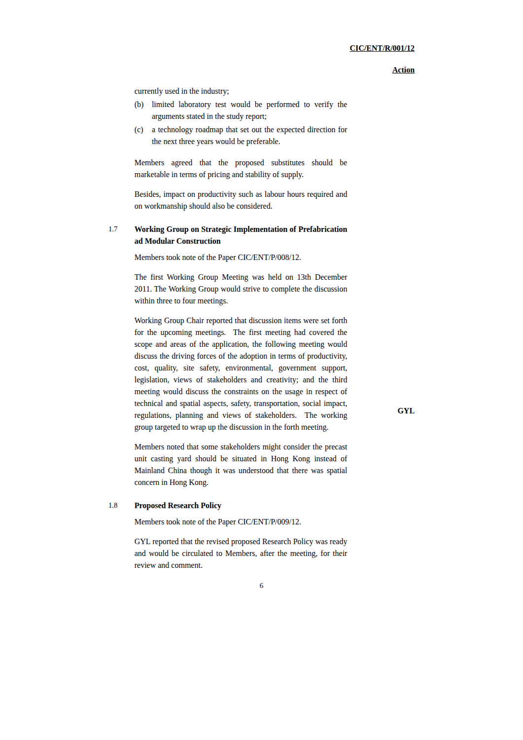CIC/ENT/R/001/12
Action
currently used in the industry;
(b)
limited laboratory test would be performed to verify the arguments stated in the study report;
(c)
a technology roadmap that set out the expected direction for the next three years would be preferable.
Members agreed that the proposed substitutes should be marketable in terms of pricing and stability of supply.
Besides, impact on productivity such as labour hours required and on workmanship should also be considered.
1.7
Working Group on Strategic Implementation of Prefabrication ad Modular Construction
Members took note of the Paper CIC/ENT/P/008/12.
The first Working Group Meeting was held on 13th December 2011. The Working Group would strive to complete the discussion within three to four meetings.
Working Group Chair reported that discussion items were set forth for the upcoming meetings. The first meeting had covered the scope and areas of the application, the following meeting would discuss the driving forces of the adoption in terms of productivity, cost, quality, site safety, environmental, government support, legislation, views of stakeholders and creativity; and the third meeting would discuss the constraints on the usage in respect of technical and spatial aspects, safety, transportation, social impact, regulations, planning and views of stakeholders. The working group targeted to wrap up the discussion in the forth meeting.
Members noted that some stakeholders might consider the precast unit casting yard should be situated in Hong Kong instead of Mainland China though it was understood that there was spatial concern in Hong Kong.
1.8
Proposed Research Policy
Members took note of the Paper CIC/ENT/P/009/12.
GYL reported that the revised proposed Research Policy was ready and would be circulated to Members, after the meeting, for their review and comment.
GYL
6